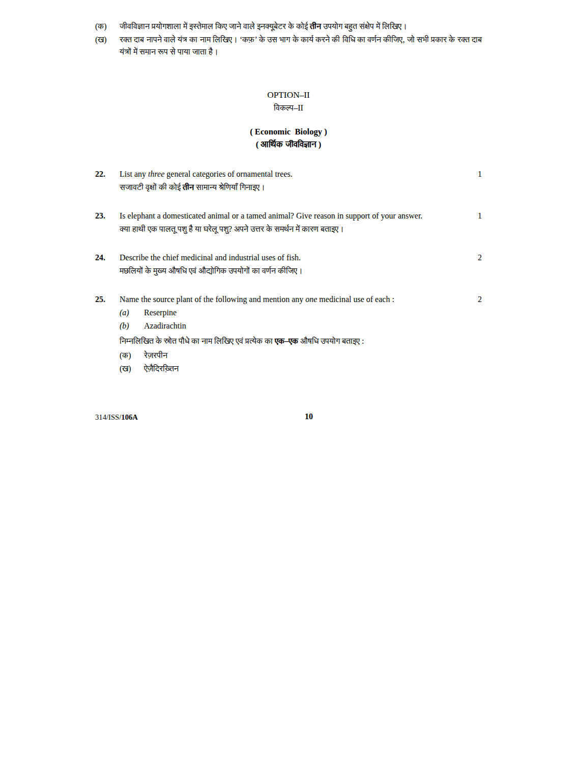(क)
जीवविज्ञान प्रयोगशाला में इस्तेमाल किए जाने वाले इनक्यूबेटर के कोई तीन उपयोग बहुत संक्षेप में लिखिए।
(ख)
रक्त दाब नापने वाले यंत्र का नाम लिखिए। ‘कफ़’ के उस भाग के कार्य करने की विधि का वर्णन कीजिए, जो सभी प्रकार के रक्त दाब यंत्रों में समान रूप से पाया जाता है।
OPTION–II
विकल्प–II
( Economic Biology )
( आर्थिक जीवविज्ञान )
22.
List any three general categories of ornamental trees.
1
सजावटी वृक्षों की कोई तीन सामान्य श्रेणियाँ गिनाइए।
23.
Is elephant a domesticated animal or a tamed animal? Give reason in support of your answer.
1
क्या हाथी एक पालतू पशु है या घरेलू पशु? अपने उत्तर के समर्थन में कारण बताइए।
24.
Describe the chief medicinal and industrial uses of fish.
2
मछलियों के मुख्य औषधि एवं औद्योगिक उपयोगों का वर्णन कीजिए।
25.
Name the source plant of the following and mention any one medicinal use of each :
2
(a)
Reserpine
(b)
Azadirachtin
निम्नलिखित के स्रोत पौधे का नाम लिखिए एवं प्रत्येक का एक–एक औषधि उपयोग बताइए :
(क)
रेज़रपीन
(ख)
ऐज़ैदिरख़्तिन
314/ISS/106A
10